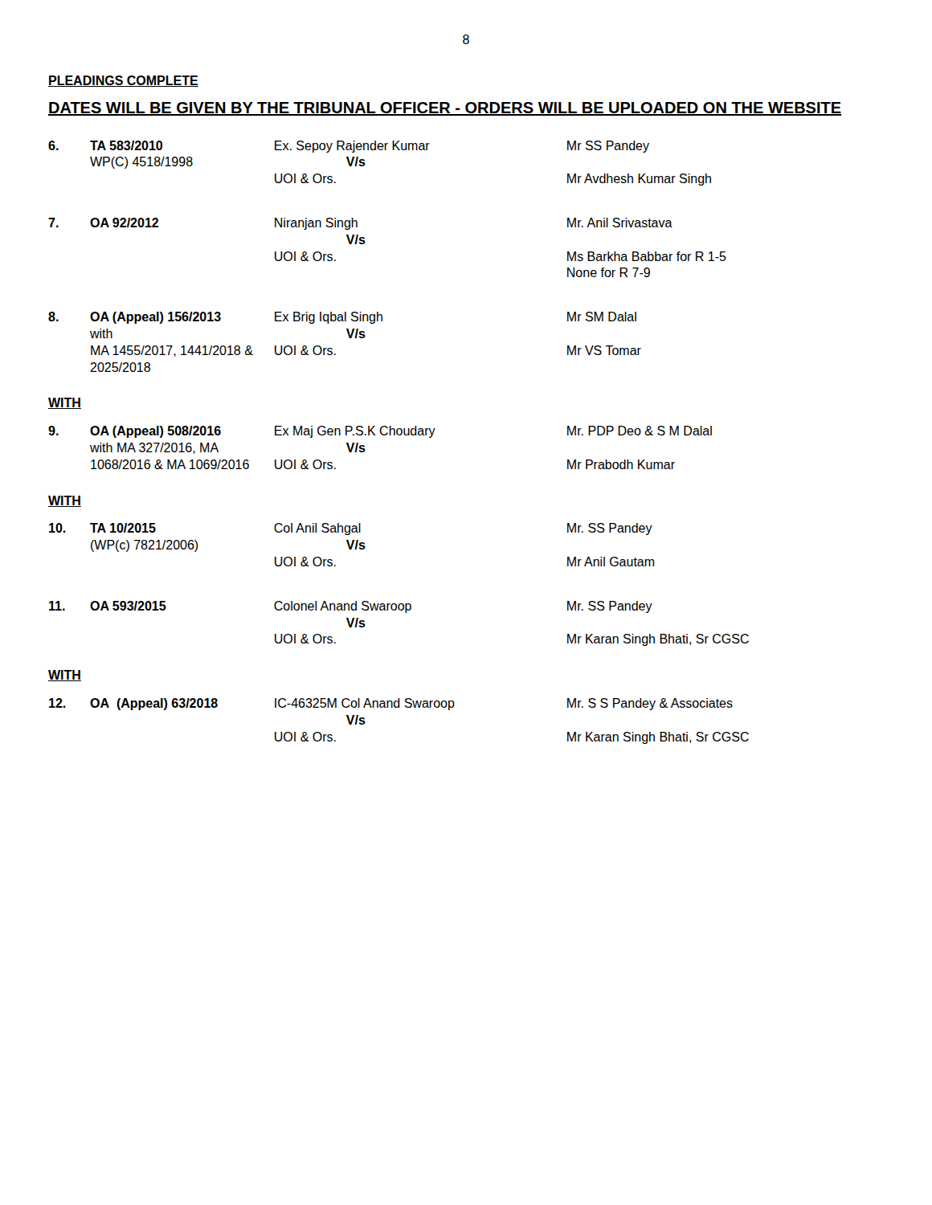8
PLEADINGS COMPLETE
DATES WILL BE GIVEN BY THE TRIBUNAL OFFICER - ORDERS WILL BE UPLOADED ON THE WEBSITE
| 6. | TA 583/2010 WP(C) 4518/1998 | Ex. Sepoy Rajender Kumar V/s UOI & Ors. | Mr SS Pandey Mr Avdhesh Kumar Singh |
| 7. | OA 92/2012 | Niranjan Singh V/s UOI & Ors. | Mr. Anil Srivastava Ms Barkha Babbar for R 1-5 None for R 7-9 |
| 8. | OA (Appeal) 156/2013 with MA 1455/2017, 1441/2018 & 2025/2018 | Ex Brig Iqbal Singh V/s UOI & Ors. | Mr SM Dalal Mr VS Tomar |
WITH
| 9. | OA (Appeal) 508/2016 with MA 327/2016, MA 1068/2016 & MA 1069/2016 | Ex Maj Gen P.S.K Choudary V/s UOI & Ors. | Mr. PDP Deo & S M Dalal Mr Prabodh Kumar |
WITH
| 10. | TA 10/2015 (WP(c) 7821/2006) | Col Anil Sahgal V/s UOI & Ors. | Mr. SS Pandey Mr Anil Gautam |
| 11. | OA 593/2015 | Colonel Anand Swaroop V/s UOI & Ors. | Mr. SS Pandey Mr Karan Singh Bhati, Sr CGSC |
WITH
| 12. | OA (Appeal) 63/2018 | IC-46325M Col Anand Swaroop V/s UOI & Ors. | Mr. S S Pandey & Associates Mr Karan Singh Bhati, Sr CGSC |